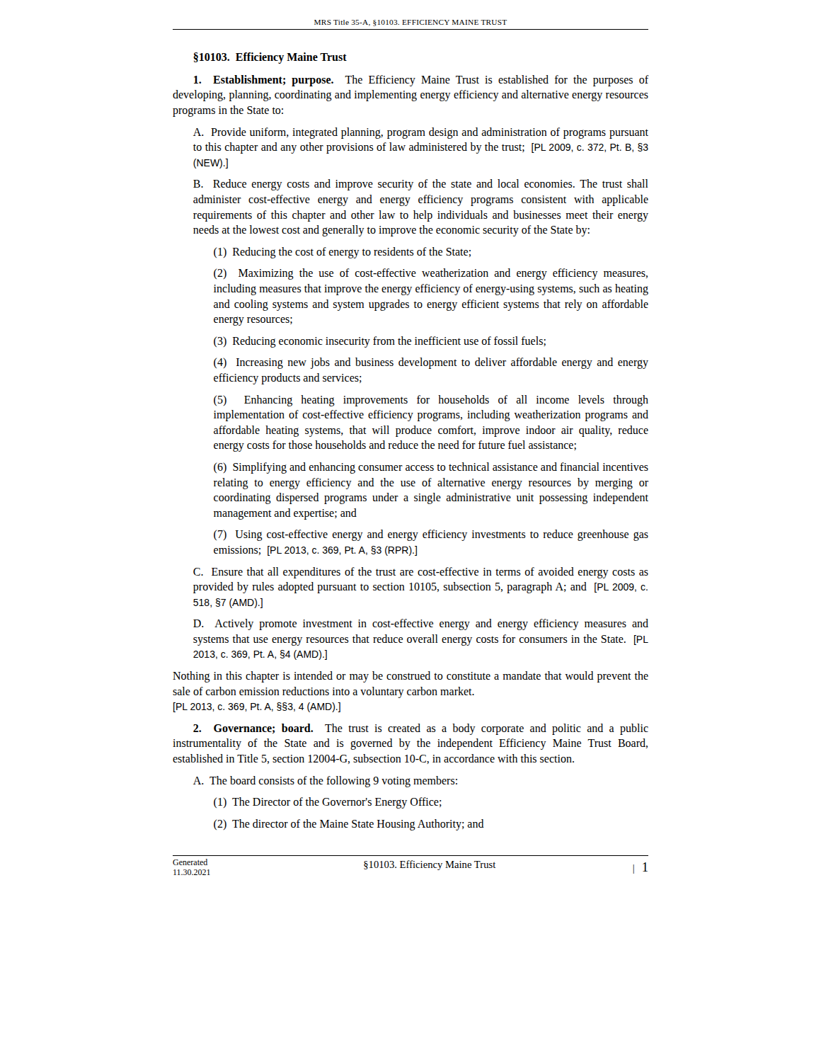MRS Title 35-A, §10103. EFFICIENCY MAINE TRUST
§10103. Efficiency Maine Trust
1. Establishment; purpose. The Efficiency Maine Trust is established for the purposes of developing, planning, coordinating and implementing energy efficiency and alternative energy resources programs in the State to:
A. Provide uniform, integrated planning, program design and administration of programs pursuant to this chapter and any other provisions of law administered by the trust; [PL 2009, c. 372, Pt. B, §3 (NEW).]
B. Reduce energy costs and improve security of the state and local economies. The trust shall administer cost-effective energy and energy efficiency programs consistent with applicable requirements of this chapter and other law to help individuals and businesses meet their energy needs at the lowest cost and generally to improve the economic security of the State by:
(1) Reducing the cost of energy to residents of the State;
(2) Maximizing the use of cost-effective weatherization and energy efficiency measures, including measures that improve the energy efficiency of energy-using systems, such as heating and cooling systems and system upgrades to energy efficient systems that rely on affordable energy resources;
(3) Reducing economic insecurity from the inefficient use of fossil fuels;
(4) Increasing new jobs and business development to deliver affordable energy and energy efficiency products and services;
(5) Enhancing heating improvements for households of all income levels through implementation of cost-effective efficiency programs, including weatherization programs and affordable heating systems, that will produce comfort, improve indoor air quality, reduce energy costs for those households and reduce the need for future fuel assistance;
(6) Simplifying and enhancing consumer access to technical assistance and financial incentives relating to energy efficiency and the use of alternative energy resources by merging or coordinating dispersed programs under a single administrative unit possessing independent management and expertise; and
(7) Using cost-effective energy and energy efficiency investments to reduce greenhouse gas emissions; [PL 2013, c. 369, Pt. A, §3 (RPR).]
C. Ensure that all expenditures of the trust are cost-effective in terms of avoided energy costs as provided by rules adopted pursuant to section 10105, subsection 5, paragraph A; and [PL 2009, c. 518, §7 (AMD).]
D. Actively promote investment in cost-effective energy and energy efficiency measures and systems that use energy resources that reduce overall energy costs for consumers in the State. [PL 2013, c. 369, Pt. A, §4 (AMD).]
Nothing in this chapter is intended or may be construed to constitute a mandate that would prevent the sale of carbon emission reductions into a voluntary carbon market.
[PL 2013, c. 369, Pt. A, §§3, 4 (AMD).]
2. Governance; board. The trust is created as a body corporate and politic and a public instrumentality of the State and is governed by the independent Efficiency Maine Trust Board, established in Title 5, section 12004‑G, subsection 10‑C, in accordance with this section.
A. The board consists of the following 9 voting members:
(1) The Director of the Governor's Energy Office;
(2) The director of the Maine State Housing Authority; and
Generated
11.30.2021
§10103. Efficiency Maine Trust
|1